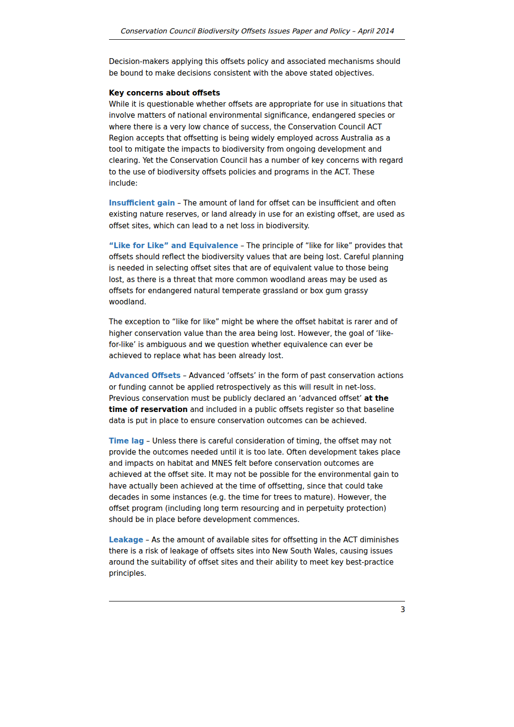Conservation Council Biodiversity Offsets Issues Paper and Policy – April 2014
Decision-makers applying this offsets policy and associated mechanisms should be bound to make decisions consistent with the above stated objectives.
Key concerns about offsets
While it is questionable whether offsets are appropriate for use in situations that involve matters of national environmental significance, endangered species or where there is a very low chance of success, the Conservation Council ACT Region accepts that offsetting is being widely employed across Australia as a tool to mitigate the impacts to biodiversity from ongoing development and clearing. Yet the Conservation Council has a number of key concerns with regard to the use of biodiversity offsets policies and programs in the ACT. These include:
Insufficient gain – The amount of land for offset can be insufficient and often existing nature reserves, or land already in use for an existing offset, are used as offset sites, which can lead to a net loss in biodiversity.
“Like for Like” and Equivalence – The principle of “like for like” provides that offsets should reflect the biodiversity values that are being lost. Careful planning is needed in selecting offset sites that are of equivalent value to those being lost, as there is a threat that more common woodland areas may be used as offsets for endangered natural temperate grassland or box gum grassy woodland.
The exception to “like for like” might be where the offset habitat is rarer and of higher conservation value than the area being lost. However, the goal of ‘like-for-like’ is ambiguous and we question whether equivalence can ever be achieved to replace what has been already lost.
Advanced Offsets – Advanced ‘offsets’ in the form of past conservation actions or funding cannot be applied retrospectively as this will result in net-loss. Previous conservation must be publicly declared an ‘advanced offset’ at the time of reservation and included in a public offsets register so that baseline data is put in place to ensure conservation outcomes can be achieved.
Time lag – Unless there is careful consideration of timing, the offset may not provide the outcomes needed until it is too late. Often development takes place and impacts on habitat and MNES felt before conservation outcomes are achieved at the offset site. It may not be possible for the environmental gain to have actually been achieved at the time of offsetting, since that could take decades in some instances (e.g. the time for trees to mature). However, the offset program (including long term resourcing and in perpetuity protection) should be in place before development commences.
Leakage – As the amount of available sites for offsetting in the ACT diminishes there is a risk of leakage of offsets sites into New South Wales, causing issues around the suitability of offset sites and their ability to meet key best-practice principles.
3